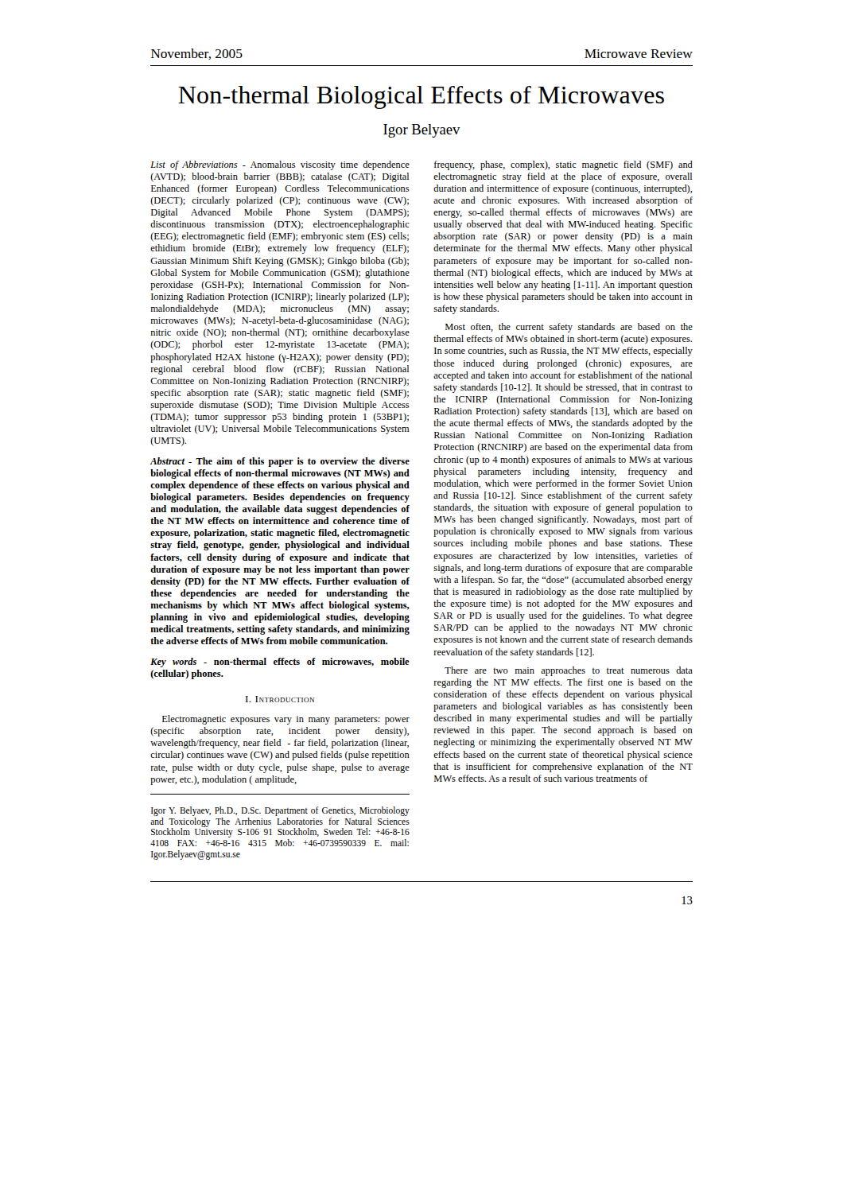November, 2005 Microwave Review
Non-thermal Biological Effects of Microwaves
Igor Belyaev
List of Abbreviations - Anomalous viscosity time dependence (AVTD); blood-brain barrier (BBB); catalase (CAT); Digital Enhanced (former European) Cordless Telecommunications (DECT); circularly polarized (CP); continuous wave (CW); Digital Advanced Mobile Phone System (DAMPS); discontinuous transmission (DTX); electroencephalographic (EEG); electromagnetic field (EMF); embryonic stem (ES) cells; ethidium bromide (EtBr); extremely low frequency (ELF); Gaussian Minimum Shift Keying (GMSK); Ginkgo biloba (Gb); Global System for Mobile Communication (GSM); glutathione peroxidase (GSH-Px); International Commission for Non-Ionizing Radiation Protection (ICNIRP); linearly polarized (LP); malondialdehyde (MDA); micronucleus (MN) assay; microwaves (MWs); N-acetyl-beta-d-glucosaminidase (NAG); nitric oxide (NO); non-thermal (NT); ornithine decarboxylase (ODC); phorbol ester 12-myristate 13-acetate (PMA); phosphorylated H2AX histone (γ-H2AX); power density (PD); regional cerebral blood flow (rCBF); Russian National Committee on Non-Ionizing Radiation Protection (RNCNIRP); specific absorption rate (SAR); static magnetic field (SMF); superoxide dismutase (SOD); Time Division Multiple Access (TDMA); tumor suppressor p53 binding protein 1 (53BP1); ultraviolet (UV); Universal Mobile Telecommunications System (UMTS).
Abstract - The aim of this paper is to overview the diverse biological effects of non-thermal microwaves (NT MWs) and complex dependence of these effects on various physical and biological parameters. Besides dependencies on frequency and modulation, the available data suggest dependencies of the NT MW effects on intermittence and coherence time of exposure, polarization, static magnetic filed, electromagnetic stray field, genotype, gender, physiological and individual factors, cell density during of exposure and indicate that duration of exposure may be not less important than power density (PD) for the NT MW effects. Further evaluation of these dependencies are needed for understanding the mechanisms by which NT MWs affect biological systems, planning in vivo and epidemiological studies, developing medical treatments, setting safety standards, and minimizing the adverse effects of MWs from mobile communication.
Key words - non-thermal effects of microwaves, mobile (cellular) phones.
I. Introduction
Electromagnetic exposures vary in many parameters: power (specific absorption rate, incident power density), wavelength/frequency, near field - far field, polarization (linear, circular) continues wave (CW) and pulsed fields (pulse repetition rate, pulse width or duty cycle, pulse shape, pulse to average power, etc.), modulation ( amplitude,
Igor Y. Belyaev, Ph.D., D.Sc. Department of Genetics, Microbiology and Toxicology The Arrhenius Laboratories for Natural Sciences Stockholm University S-106 91 Stockholm, Sweden Tel: +46-8-16 4108 FAX: +46-8-16 4315 Mob: +46-0739590339 E. mail: Igor.Belyaev@gmt.su.se
frequency, phase, complex), static magnetic field (SMF) and electromagnetic stray field at the place of exposure, overall duration and intermittence of exposure (continuous, interrupted), acute and chronic exposures. With increased absorption of energy, so-called thermal effects of microwaves (MWs) are usually observed that deal with MW-induced heating. Specific absorption rate (SAR) or power density (PD) is a main determinate for the thermal MW effects. Many other physical parameters of exposure may be important for so-called non-thermal (NT) biological effects, which are induced by MWs at intensities well below any heating [1-11]. An important question is how these physical parameters should be taken into account in safety standards.
Most often, the current safety standards are based on the thermal effects of MWs obtained in short-term (acute) exposures. In some countries, such as Russia, the NT MW effects, especially those induced during prolonged (chronic) exposures, are accepted and taken into account for establishment of the national safety standards [10-12]. It should be stressed, that in contrast to the ICNIRP (International Commission for Non-Ionizing Radiation Protection) safety standards [13], which are based on the acute thermal effects of MWs, the standards adopted by the Russian National Committee on Non-Ionizing Radiation Protection (RNCNIRP) are based on the experimental data from chronic (up to 4 month) exposures of animals to MWs at various physical parameters including intensity, frequency and modulation, which were performed in the former Soviet Union and Russia [10-12]. Since establishment of the current safety standards, the situation with exposure of general population to MWs has been changed significantly. Nowadays, most part of population is chronically exposed to MW signals from various sources including mobile phones and base stations. These exposures are characterized by low intensities, varieties of signals, and long-term durations of exposure that are comparable with a lifespan. So far, the “dose” (accumulated absorbed energy that is measured in radiobiology as the dose rate multiplied by the exposure time) is not adopted for the MW exposures and SAR or PD is usually used for the guidelines. To what degree SAR/PD can be applied to the nowadays NT MW chronic exposures is not known and the current state of research demands reevaluation of the safety standards [12].
There are two main approaches to treat numerous data regarding the NT MW effects. The first one is based on the consideration of these effects dependent on various physical parameters and biological variables as has consistently been described in many experimental studies and will be partially reviewed in this paper. The second approach is based on neglecting or minimizing the experimentally observed NT MW effects based on the current state of theoretical physical science that is insufficient for comprehensive explanation of the NT MWs effects. As a result of such various treatments of
13